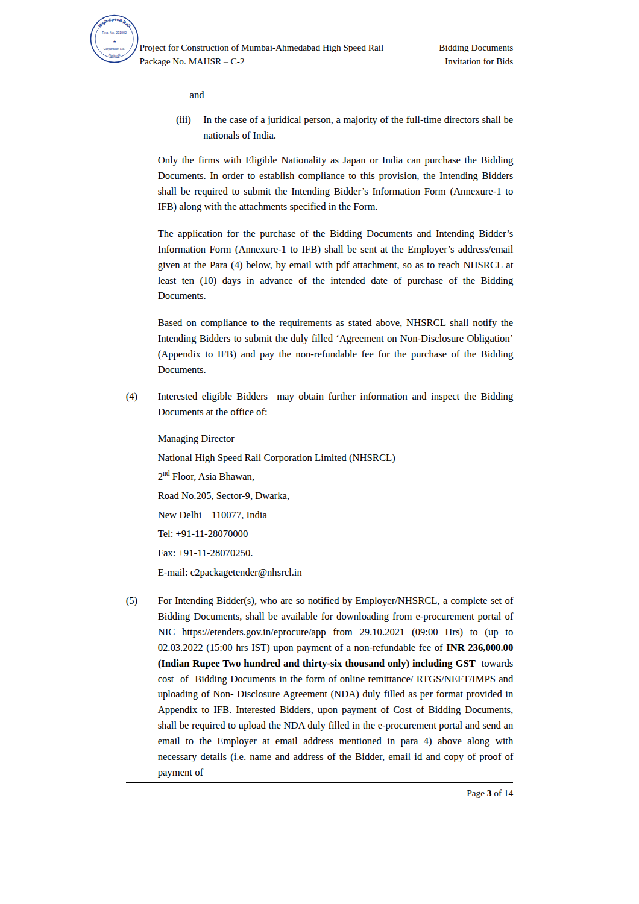High Speed Rail National Reg. No. 291002 ★ Corporation Ltd.
Project for Construction of Mumbai-Ahmedabad High Speed Rail
Bidding Documents
Package No. MAHSR – C-2
Invitation for Bids
and
(iii)
In the case of a juridical person, a majority of the full-time directors shall be nationals of India.
Only the firms with Eligible Nationality as Japan or India can purchase the Bidding Documents. In order to establish compliance to this provision, the Intending Bidders shall be required to submit the Intending Bidder’s Information Form (Annexure-1 to IFB) along with the attachments specified in the Form.
The application for the purchase of the Bidding Documents and Intending Bidder’s Information Form (Annexure-1 to IFB) shall be sent at the Employer’s address/email given at the Para (4) below, by email with pdf attachment, so as to reach NHSRCL at least ten (10) days in advance of the intended date of purchase of the Bidding Documents.
Based on compliance to the requirements as stated above, NHSRCL shall notify the Intending Bidders to submit the duly filled ‘Agreement on Non-Disclosure Obligation’ (Appendix to IFB) and pay the non-refundable fee for the purchase of the Bidding Documents.
(4)
Interested eligible Bidders may obtain further information and inspect the Bidding Documents at the office of:
Managing Director
National High Speed Rail Corporation Limited (NHSRCL)
2nd Floor, Asia Bhawan,
Road No.205, Sector-9, Dwarka,
New Delhi – 110077, India
Tel: +91-11-28070000
Fax: +91-11-28070250.
E-mail: c2packagetender@nhsrcl.in
(5)
For Intending Bidder(s), who are so notified by Employer/NHSRCL, a complete set of Bidding Documents, shall be available for downloading from e-procurement portal of NIC https://etenders.gov.in/eprocure/app from 29.10.2021 (09:00 Hrs) to (up to 02.03.2022 (15:00 hrs IST) upon payment of a non-refundable fee of INR 236,000.00 (Indian Rupee Two hundred and thirty-six thousand only) including GST towards cost of Bidding Documents in the form of online remittance/ RTGS/NEFT/IMPS and uploading of Non- Disclosure Agreement (NDA) duly filled as per format provided in Appendix to IFB. Interested Bidders, upon payment of Cost of Bidding Documents, shall be required to upload the NDA duly filled in the e-procurement portal and send an email to the Employer at email address mentioned in para 4) above along with necessary details (i.e. name and address of the Bidder, email id and copy of proof of payment of
Page 3 of 14